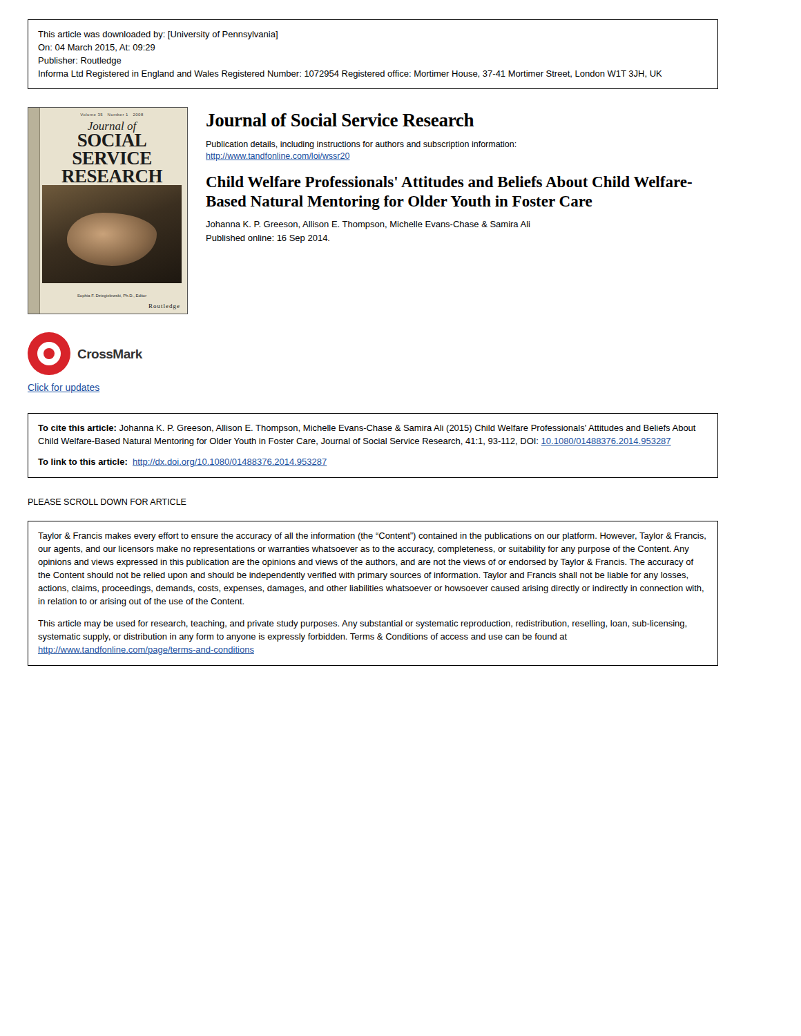This article was downloaded by: [University of Pennsylvania]
On: 04 March 2015, At: 09:29
Publisher: Routledge
Informa Ltd Registered in England and Wales Registered Number: 1072954 Registered office: Mortimer House, 37-41 Mortimer Street, London W1T 3JH, UK
Volume 35 Number 1 2008
Journal of SOCIAL SERVICE RESEARCH
Sophia F. Dziegielewski, Ph.D., Editor
Routledge
Journal of Social Service Research
Publication details, including instructions for authors and subscription information:
http://www.tandfonline.com/loi/wssr20
Child Welfare Professionals' Attitudes and Beliefs About Child Welfare-Based Natural Mentoring for Older Youth in Foster Care
Johanna K. P. Greeson, Allison E. Thompson, Michelle Evans-Chase & Samira Ali
Published online: 16 Sep 2014.
CrossMark
Click for updates
To cite this article: Johanna K. P. Greeson, Allison E. Thompson, Michelle Evans-Chase & Samira Ali (2015) Child Welfare Professionals' Attitudes and Beliefs About Child Welfare-Based Natural Mentoring for Older Youth in Foster Care, Journal of Social Service Research, 41:1, 93-112, DOI: 10.1080/01488376.2014.953287
To link to this article: http://dx.doi.org/10.1080/01488376.2014.953287
PLEASE SCROLL DOWN FOR ARTICLE
Taylor & Francis makes every effort to ensure the accuracy of all the information (the “Content”) contained in the publications on our platform. However, Taylor & Francis, our agents, and our licensors make no representations or warranties whatsoever as to the accuracy, completeness, or suitability for any purpose of the Content. Any opinions and views expressed in this publication are the opinions and views of the authors, and are not the views of or endorsed by Taylor & Francis. The accuracy of the Content should not be relied upon and should be independently verified with primary sources of information. Taylor and Francis shall not be liable for any losses, actions, claims, proceedings, demands, costs, expenses, damages, and other liabilities whatsoever or howsoever caused arising directly or indirectly in connection with, in relation to or arising out of the use of the Content.
This article may be used for research, teaching, and private study purposes. Any substantial or systematic reproduction, redistribution, reselling, loan, sub-licensing, systematic supply, or distribution in any form to anyone is expressly forbidden. Terms & Conditions of access and use can be found at http://www.tandfonline.com/page/terms-and-conditions